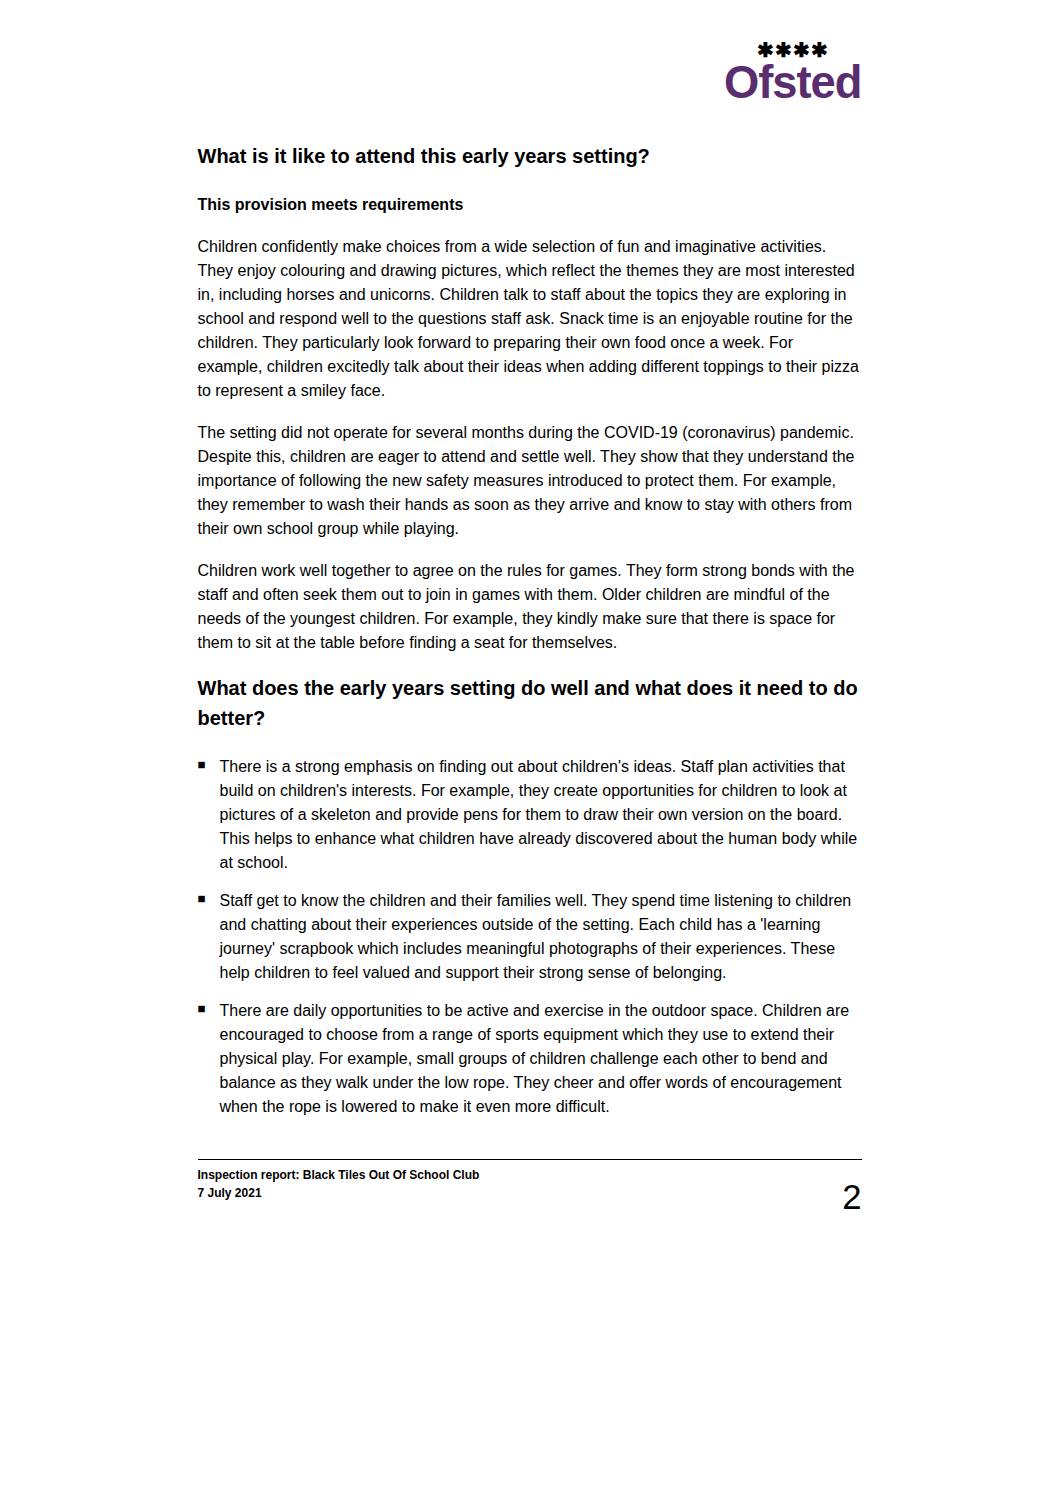✱✱✱✱
Ofsted
What is it like to attend this early years setting?
This provision meets requirements
Children confidently make choices from a wide selection of fun and imaginative activities. They enjoy colouring and drawing pictures, which reflect the themes they are most interested in, including horses and unicorns. Children talk to staff about the topics they are exploring in school and respond well to the questions staff ask. Snack time is an enjoyable routine for the children. They particularly look forward to preparing their own food once a week. For example, children excitedly talk about their ideas when adding different toppings to their pizza to represent a smiley face.
The setting did not operate for several months during the COVID-19 (coronavirus) pandemic. Despite this, children are eager to attend and settle well. They show that they understand the importance of following the new safety measures introduced to protect them. For example, they remember to wash their hands as soon as they arrive and know to stay with others from their own school group while playing.
Children work well together to agree on the rules for games. They form strong bonds with the staff and often seek them out to join in games with them. Older children are mindful of the needs of the youngest children. For example, they kindly make sure that there is space for them to sit at the table before finding a seat for themselves.
What does the early years setting do well and what does it need to do better?
There is a strong emphasis on finding out about children's ideas. Staff plan activities that build on children's interests. For example, they create opportunities for children to look at pictures of a skeleton and provide pens for them to draw their own version on the board. This helps to enhance what children have already discovered about the human body while at school.
Staff get to know the children and their families well. They spend time listening to children and chatting about their experiences outside of the setting. Each child has a 'learning journey' scrapbook which includes meaningful photographs of their experiences. These help children to feel valued and support their strong sense of belonging.
There are daily opportunities to be active and exercise in the outdoor space. Children are encouraged to choose from a range of sports equipment which they use to extend their physical play. For example, small groups of children challenge each other to bend and balance as they walk under the low rope. They cheer and offer words of encouragement when the rope is lowered to make it even more difficult.
Inspection report: Black Tiles Out Of School Club
7 July 2021
2